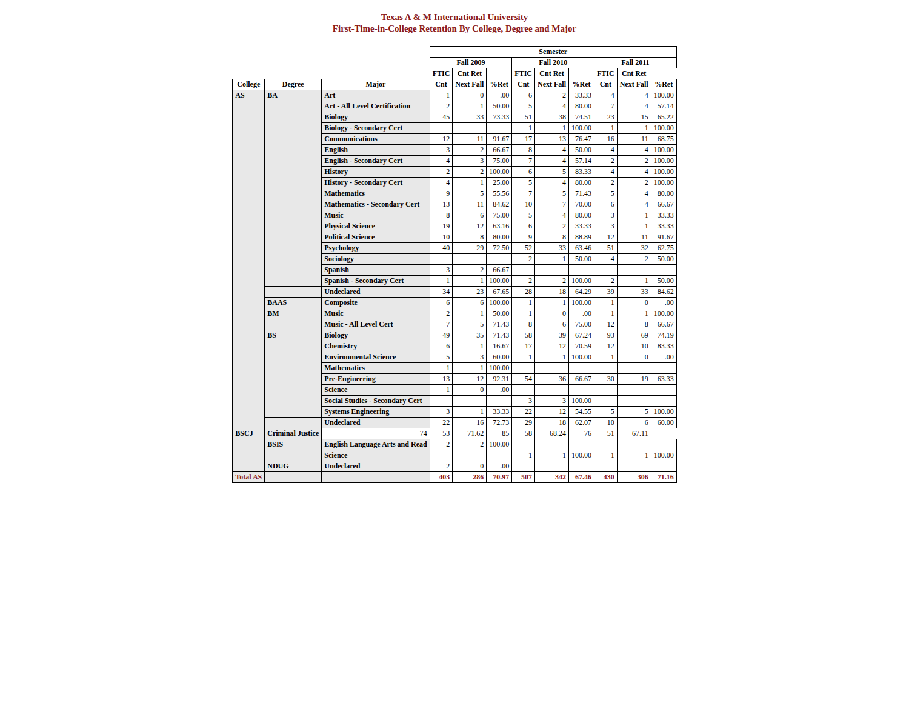Texas A & M International University
First-Time-in-College Retention By College, Degree and Major
| | | | Semester |
| --- | --- | --- | --- |
| | | | Fall 2009 | Fall 2010 | Fall 2011 |
| | | | FTIC | Cnt Ret | | FTIC | Cnt Ret | | FTIC | Cnt Ret | |
| College | Degree | Major | Cnt | Next Fall | %Ret | Cnt | Next Fall | %Ret | Cnt | Next Fall | %Ret |
| AS | BA | Art | 1 | 0 | .00 | 6 | 2 | 33.33 | 4 | 4 | 100.00 |
| Art - All Level Certification | 2 | 1 | 50.00 | 5 | 4 | 80.00 | 7 | 4 | 57.14 |
| Biology | 45 | 33 | 73.33 | 51 | 38 | 74.51 | 23 | 15 | 65.22 |
| Biology - Secondary Cert | | | | 1 | 1 | 100.00 | 1 | 1 | 100.00 |
| Communications | 12 | 11 | 91.67 | 17 | 13 | 76.47 | 16 | 11 | 68.75 |
| English | 3 | 2 | 66.67 | 8 | 4 | 50.00 | 4 | 4 | 100.00 |
| English - Secondary Cert | 4 | 3 | 75.00 | 7 | 4 | 57.14 | 2 | 2 | 100.00 |
| History | 2 | 2 | 100.00 | 6 | 5 | 83.33 | 4 | 4 | 100.00 |
| History - Secondary Cert | 4 | 1 | 25.00 | 5 | 4 | 80.00 | 2 | 2 | 100.00 |
| Mathematics | 9 | 5 | 55.56 | 7 | 5 | 71.43 | 5 | 4 | 80.00 |
| Mathematics - Secondary Cert | 13 | 11 | 84.62 | 10 | 7 | 70.00 | 6 | 4 | 66.67 |
| Music | 8 | 6 | 75.00 | 5 | 4 | 80.00 | 3 | 1 | 33.33 |
| Physical Science | 19 | 12 | 63.16 | 6 | 2 | 33.33 | 3 | 1 | 33.33 |
| Political Science | 10 | 8 | 80.00 | 9 | 8 | 88.89 | 12 | 11 | 91.67 |
| Psychology | 40 | 29 | 72.50 | 52 | 33 | 63.46 | 51 | 32 | 62.75 |
| Sociology | | | | 2 | 1 | 50.00 | 4 | 2 | 50.00 |
| Spanish | 3 | 2 | 66.67 | | | | | | |
| Spanish - Secondary Cert | 1 | 1 | 100.00 | 2 | 2 | 100.00 | 2 | 1 | 50.00 |
| | Undeclared | 34 | 23 | 67.65 | 28 | 18 | 64.29 | 39 | 33 | 84.62 |
| BAAS | Composite | 6 | 6 | 100.00 | 1 | 1 | 100.00 | 1 | 0 | .00 |
| BM | Music | 2 | 1 | 50.00 | 1 | 0 | .00 | 1 | 1 | 100.00 |
| Music - All Level Cert | 7 | 5 | 71.43 | 8 | 6 | 75.00 | 12 | 8 | 66.67 |
| BS | Biology | 49 | 35 | 71.43 | 58 | 39 | 67.24 | 93 | 69 | 74.19 |
| Chemistry | 6 | 1 | 16.67 | 17 | 12 | 70.59 | 12 | 10 | 83.33 |
| Environmental Science | 5 | 3 | 60.00 | 1 | 1 | 100.00 | 1 | 0 | .00 |
| Mathematics | 1 | 1 | 100.00 | | | | | | |
| Pre-Engineering | 13 | 12 | 92.31 | 54 | 36 | 66.67 | 30 | 19 | 63.33 |
| Science | 1 | 0 | .00 | | | | | | |
| Social Studies - Secondary Cert | | | | 3 | 3 | 100.00 | | | |
| Systems Engineering | 3 | 1 | 33.33 | 22 | 12 | 54.55 | 5 | 5 | 100.00 |
| | Undeclared | 22 | 16 | 72.73 | 29 | 18 | 62.07 | 10 | 6 | 60.00 |
| BSCJ | Criminal Justice | 74 | 53 | 71.62 | 85 | 58 | 68.24 | 76 | 51 | 67.11 |
| | BSIS | English Language Arts and Read | 2 | 2 | 100.00 | | | | | | |
| | Science | | | | 1 | 1 | 100.00 | 1 | 1 | 100.00 |
| | NDUG | Undeclared | 2 | 0 | .00 | | | | | | |
| Total AS | | | 403 | 286 | 70.97 | 507 | 342 | 67.46 | 430 | 306 | 71.16 |